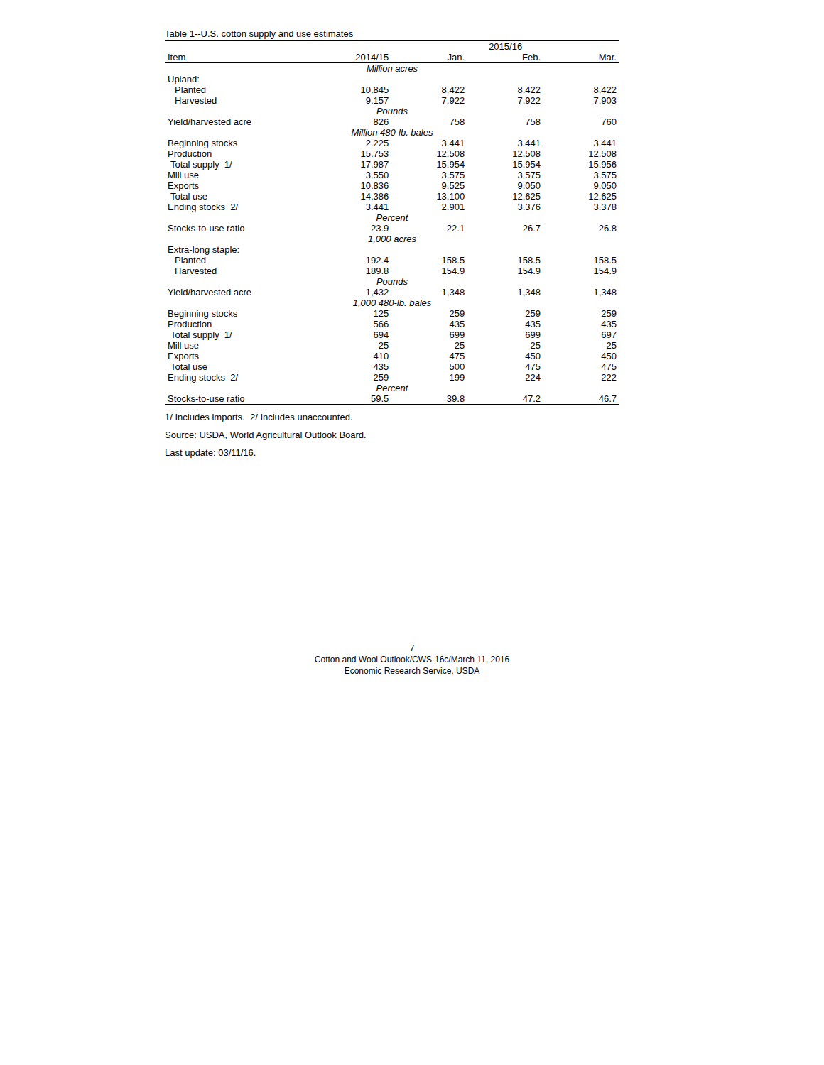Table 1--U.S. cotton supply and use estimates
| | | 2015/16 |
| Item | 2014/15 | Jan. | Feb. | Mar. |
| Million acres |
| Upland: | | | | |
| Planted | 10.845 | 8.422 | 8.422 | 8.422 |
| Harvested | 9.157 | 7.922 | 7.922 | 7.903 |
| Pounds |
| Yield/harvested acre | 826 | 758 | 758 | 760 |
| Million 480-lb. bales |
| Beginning stocks | 2.225 | 3.441 | 3.441 | 3.441 |
| Production | 15.753 | 12.508 | 12.508 | 12.508 |
| Total supply 1/ | 17.987 | 15.954 | 15.954 | 15.956 |
| Mill use | 3.550 | 3.575 | 3.575 | 3.575 |
| Exports | 10.836 | 9.525 | 9.050 | 9.050 |
| Total use | 14.386 | 13.100 | 12.625 | 12.625 |
| Ending stocks 2/ | 3.441 | 2.901 | 3.376 | 3.378 |
| Percent |
| Stocks-to-use ratio | 23.9 | 22.1 | 26.7 | 26.8 |
| 1,000 acres |
| Extra-long staple: | | | | |
| Planted | 192.4 | 158.5 | 158.5 | 158.5 |
| Harvested | 189.8 | 154.9 | 154.9 | 154.9 |
| Pounds |
| Yield/harvested acre | 1,432 | 1,348 | 1,348 | 1,348 |
| 1,000 480-lb. bales |
| Beginning stocks | 125 | 259 | 259 | 259 |
| Production | 566 | 435 | 435 | 435 |
| Total supply 1/ | 694 | 699 | 699 | 697 |
| Mill use | 25 | 25 | 25 | 25 |
| Exports | 410 | 475 | 450 | 450 |
| Total use | 435 | 500 | 475 | 475 |
| Ending stocks 2/ | 259 | 199 | 224 | 222 |
| Percent |
| Stocks-to-use ratio | 59.5 | 39.8 | 47.2 | 46.7 |
1/ Includes imports. 2/ Includes unaccounted.
Source: USDA, World Agricultural Outlook Board.
Last update: 03/11/16.
7
Cotton and Wool Outlook/CWS-16c/March 11, 2016
Economic Research Service, USDA